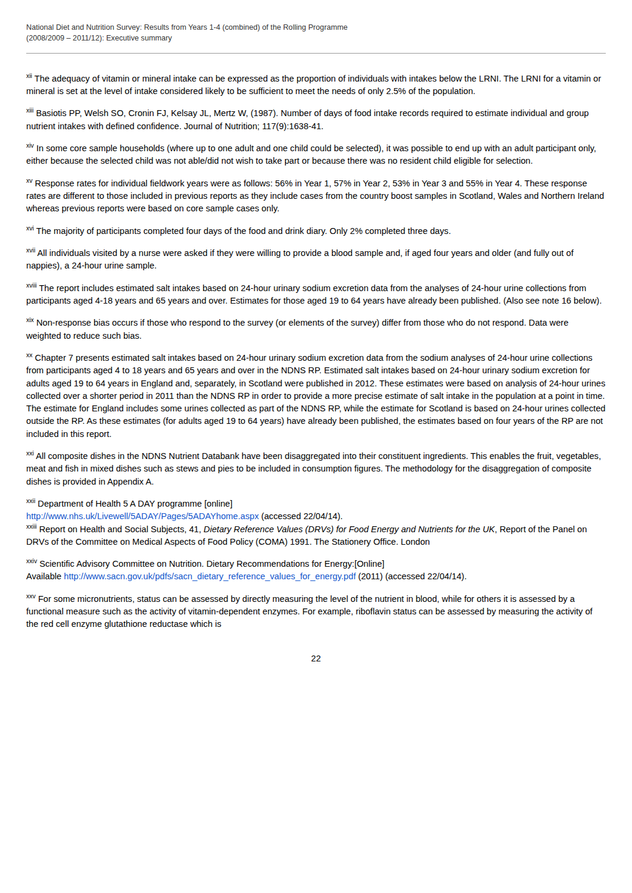National Diet and Nutrition Survey: Results from Years 1-4 (combined) of the Rolling Programme
(2008/2009 – 2011/12): Executive summary
xii The adequacy of vitamin or mineral intake can be expressed as the proportion of individuals with intakes below the LRNI. The LRNI for a vitamin or mineral is set at the level of intake considered likely to be sufficient to meet the needs of only 2.5% of the population.
xiii Basiotis PP, Welsh SO, Cronin FJ, Kelsay JL, Mertz W, (1987). Number of days of food intake records required to estimate individual and group nutrient intakes with defined confidence. Journal of Nutrition; 117(9):1638-41.
xiv In some core sample households (where up to one adult and one child could be selected), it was possible to end up with an adult participant only, either because the selected child was not able/did not wish to take part or because there was no resident child eligible for selection.
xv Response rates for individual fieldwork years were as follows: 56% in Year 1, 57% in Year 2, 53% in Year 3 and 55% in Year 4. These response rates are different to those included in previous reports as they include cases from the country boost samples in Scotland, Wales and Northern Ireland whereas previous reports were based on core sample cases only.
xvi The majority of participants completed four days of the food and drink diary. Only 2% completed three days.
xvii All individuals visited by a nurse were asked if they were willing to provide a blood sample and, if aged four years and older (and fully out of nappies), a 24-hour urine sample.
xviii The report includes estimated salt intakes based on 24-hour urinary sodium excretion data from the analyses of 24-hour urine collections from participants aged 4-18 years and 65 years and over. Estimates for those aged 19 to 64 years have already been published. (Also see note 16 below).
xix Non-response bias occurs if those who respond to the survey (or elements of the survey) differ from those who do not respond. Data were weighted to reduce such bias.
xx Chapter 7 presents estimated salt intakes based on 24-hour urinary sodium excretion data from the sodium analyses of 24-hour urine collections from participants aged 4 to 18 years and 65 years and over in the NDNS RP. Estimated salt intakes based on 24-hour urinary sodium excretion for adults aged 19 to 64 years in England and, separately, in Scotland were published in 2012. These estimates were based on analysis of 24-hour urines collected over a shorter period in 2011 than the NDNS RP in order to provide a more precise estimate of salt intake in the population at a point in time. The estimate for England includes some urines collected as part of the NDNS RP, while the estimate for Scotland is based on 24-hour urines collected outside the RP. As these estimates (for adults aged 19 to 64 years) have already been published, the estimates based on four years of the RP are not included in this report.
xxi All composite dishes in the NDNS Nutrient Databank have been disaggregated into their constituent ingredients. This enables the fruit, vegetables, meat and fish in mixed dishes such as stews and pies to be included in consumption figures. The methodology for the disaggregation of composite dishes is provided in Appendix A.
xxii Department of Health 5 A DAY programme [online]
http://www.nhs.uk/Livewell/5ADAY/Pages/5ADAYhome.aspx (accessed 22/04/14).
xxiii Report on Health and Social Subjects, 41, Dietary Reference Values (DRVs) for Food Energy and Nutrients for the UK, Report of the Panel on DRVs of the Committee on Medical Aspects of Food Policy (COMA) 1991. The Stationery Office. London
xxiv Scientific Advisory Committee on Nutrition. Dietary Recommendations for Energy:[Online]
Available http://www.sacn.gov.uk/pdfs/sacn_dietary_reference_values_for_energy.pdf (2011) (accessed 22/04/14).
xxv For some micronutrients, status can be assessed by directly measuring the level of the nutrient in blood, while for others it is assessed by a functional measure such as the activity of vitamin-dependent enzymes. For example, riboflavin status can be assessed by measuring the activity of the red cell enzyme glutathione reductase which is
22